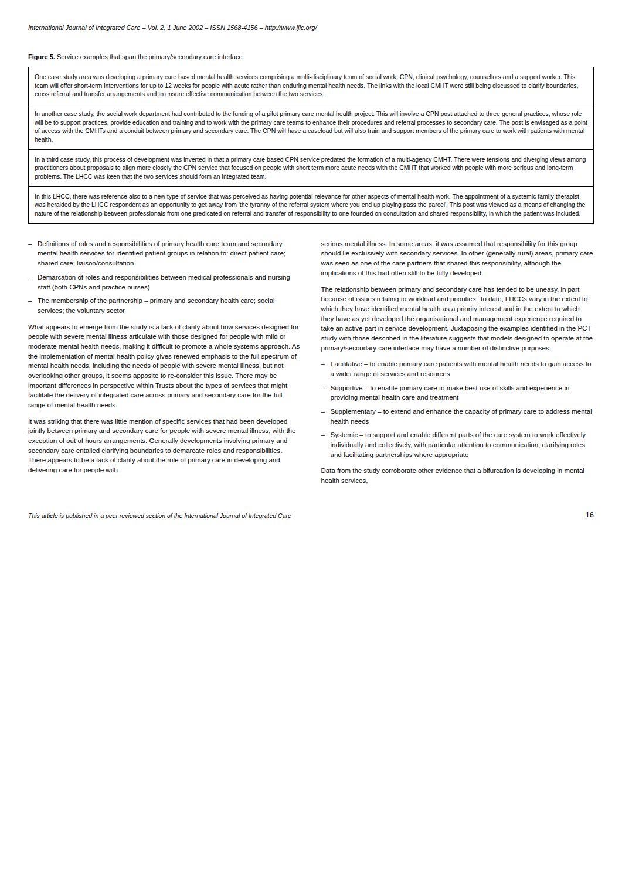International Journal of Integrated Care – Vol. 2, 1 June 2002 – ISSN 1568-4156 – http://www.ijic.org/
Figure 5. Service examples that span the primary/secondary care interface.
One case study area was developing a primary care based mental health services comprising a multi-disciplinary team of social work, CPN, clinical psychology, counsellors and a support worker. This team will offer short-term interventions for up to 12 weeks for people with acute rather than enduring mental health needs. The links with the local CMHT were still being discussed to clarify boundaries, cross referral and transfer arrangements and to ensure effective communication between the two services.
In another case study, the social work department had contributed to the funding of a pilot primary care mental health project. This will involve a CPN post attached to three general practices, whose role will be to support practices, provide education and training and to work with the primary care teams to enhance their procedures and referral processes to secondary care. The post is envisaged as a point of access with the CMHTs and a conduit between primary and secondary care. The CPN will have a caseload but will also train and support members of the primary care to work with patients with mental health.
In a third case study, this process of development was inverted in that a primary care based CPN service predated the formation of a multi-agency CMHT. There were tensions and diverging views among practitioners about proposals to align more closely the CPN service that focused on people with short term more acute needs with the CMHT that worked with people with more serious and long-term problems. The LHCC was keen that the two services should form an integrated team.
In this LHCC, there was reference also to a new type of service that was perceived as having potential relevance for other aspects of mental health work. The appointment of a systemic family therapist was heralded by the LHCC respondent as an opportunity to get away from 'the tyranny of the referral system where you end up playing pass the parcel'. This post was viewed as a means of changing the nature of the relationship between professionals from one predicated on referral and transfer of responsibility to one founded on consultation and shared responsibility, in which the patient was included.
Definitions of roles and responsibilities of primary health care team and secondary mental health services for identified patient groups in relation to: direct patient care; shared care; liaison/consultation
Demarcation of roles and responsibilities between medical professionals and nursing staff (both CPNs and practice nurses)
The membership of the partnership – primary and secondary health care; social services; the voluntary sector
What appears to emerge from the study is a lack of clarity about how services designed for people with severe mental illness articulate with those designed for people with mild or moderate mental health needs, making it difficult to promote a whole systems approach. As the implementation of mental health policy gives renewed emphasis to the full spectrum of mental health needs, including the needs of people with severe mental illness, but not overlooking other groups, it seems apposite to re-consider this issue. There may be important differences in perspective within Trusts about the types of services that might facilitate the delivery of integrated care across primary and secondary care for the full range of mental health needs.
It was striking that there was little mention of specific services that had been developed jointly between primary and secondary care for people with severe mental illness, with the exception of out of hours arrangements. Generally developments involving primary and secondary care entailed clarifying boundaries to demarcate roles and responsibilities. There appears to be a lack of clarity about the role of primary care in developing and delivering care for people with
serious mental illness. In some areas, it was assumed that responsibility for this group should lie exclusively with secondary services. In other (generally rural) areas, primary care was seen as one of the care partners that shared this responsibility, although the implications of this had often still to be fully developed.
The relationship between primary and secondary care has tended to be uneasy, in part because of issues relating to workload and priorities. To date, LHCCs vary in the extent to which they have identified mental health as a priority interest and in the extent to which they have as yet developed the organisational and management experience required to take an active part in service development. Juxtaposing the examples identified in the PCT study with those described in the literature suggests that models designed to operate at the primary/secondary care interface may have a number of distinctive purposes:
Facilitative – to enable primary care patients with mental health needs to gain access to a wider range of services and resources
Supportive – to enable primary care to make best use of skills and experience in providing mental health care and treatment
Supplementary – to extend and enhance the capacity of primary care to address mental health needs
Systemic – to support and enable different parts of the care system to work effectively individually and collectively, with particular attention to communication, clarifying roles and facilitating partnerships where appropriate
Data from the study corroborate other evidence that a bifurcation is developing in mental health services,
This article is published in a peer reviewed section of the International Journal of Integrated Care
16